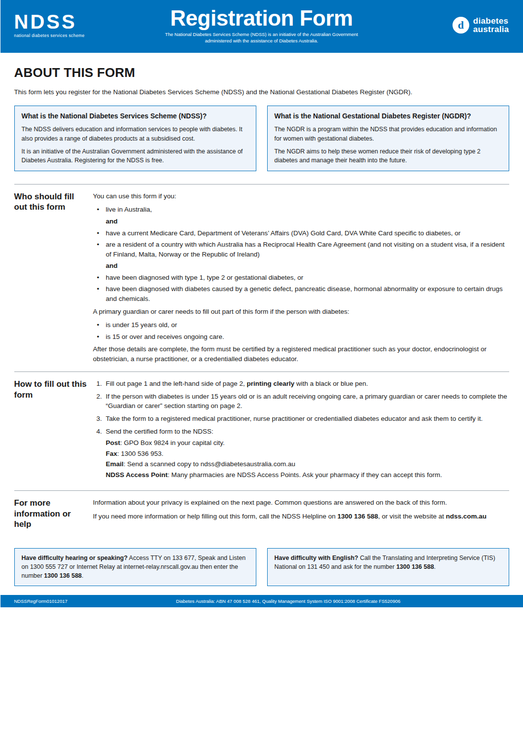NDSS
national diabetes services scheme
Registration Form
The National Diabetes Services Scheme (NDSS) is an initiative of the Australian Government
administered with the assistance of Diabetes Australia.
d
diabetes
australia
ABOUT THIS FORM
This form lets you register for the National Diabetes Services Scheme (NDSS) and the National Gestational Diabetes Register (NGDR).
What is the National Diabetes Services Scheme (NDSS)?
The NDSS delivers education and information services to people with diabetes. It also provides a range of diabetes products at a subsidised cost.
It is an initiative of the Australian Government administered with the assistance of Diabetes Australia. Registering for the NDSS is free.
What is the National Gestational Diabetes Register (NGDR)?
The NGDR is a program within the NDSS that provides education and information for women with gestational diabetes.
The NGDR aims to help these women reduce their risk of developing type 2 diabetes and manage their health into the future.
Who should fill out this form
You can use this form if you:
live in Australia,
and
have a current Medicare Card, Department of Veterans’ Affairs (DVA) Gold Card, DVA White Card specific to diabetes, or
are a resident of a country with which Australia has a Reciprocal Health Care Agreement (and not visiting on a student visa, if a resident of Finland, Malta, Norway or the Republic of Ireland)
and
have been diagnosed with type 1, type 2 or gestational diabetes, or
have been diagnosed with diabetes caused by a genetic defect, pancreatic disease, hormonal abnormality or exposure to certain drugs and chemicals.
A primary guardian or carer needs to fill out part of this form if the person with diabetes:
is under 15 years old, or
is 15 or over and receives ongoing care.
After those details are complete, the form must be certified by a registered medical practitioner such as your doctor, endocrinologist or obstetrician, a nurse practitioner, or a credentialled diabetes educator.
How to fill out this form
Fill out page 1 and the left-hand side of page 2, printing clearly with a black or blue pen.
If the person with diabetes is under 15 years old or is an adult receiving ongoing care, a primary guardian or carer needs to complete the “Guardian or carer” section starting on page 2.
Take the form to a registered medical practitioner, nurse practitioner or credentialled diabetes educator and ask them to certify it.
Send the certified form to the NDSS:
Post: GPO Box 9824 in your capital city.
Fax: 1300 536 953.
Email: Send a scanned copy to ndss@diabetesaustralia.com.au
NDSS Access Point: Many pharmacies are NDSS Access Points. Ask your pharmacy if they can accept this form.
For more information or help
Information about your privacy is explained on the next page. Common questions are answered on the back of this form.
If you need more information or help filling out this form, call the NDSS Helpline on 1300 136 588, or visit the website at ndss.com.au
Have difficulty hearing or speaking? Access TTY on 133 677, Speak and Listen on 1300 555 727 or Internet Relay at internet-relay.nrscall.gov.au then enter the number 1300 136 588.
Have difficulty with English? Call the Translating and Interpreting Service (TIS) National on 131 450 and ask for the number 1300 136 588.
NDSSRegForm01012017
Diabetes Australia: ABN 47 008 528 461, Quality Management System ISO 9001:2008 Certificate FS520906